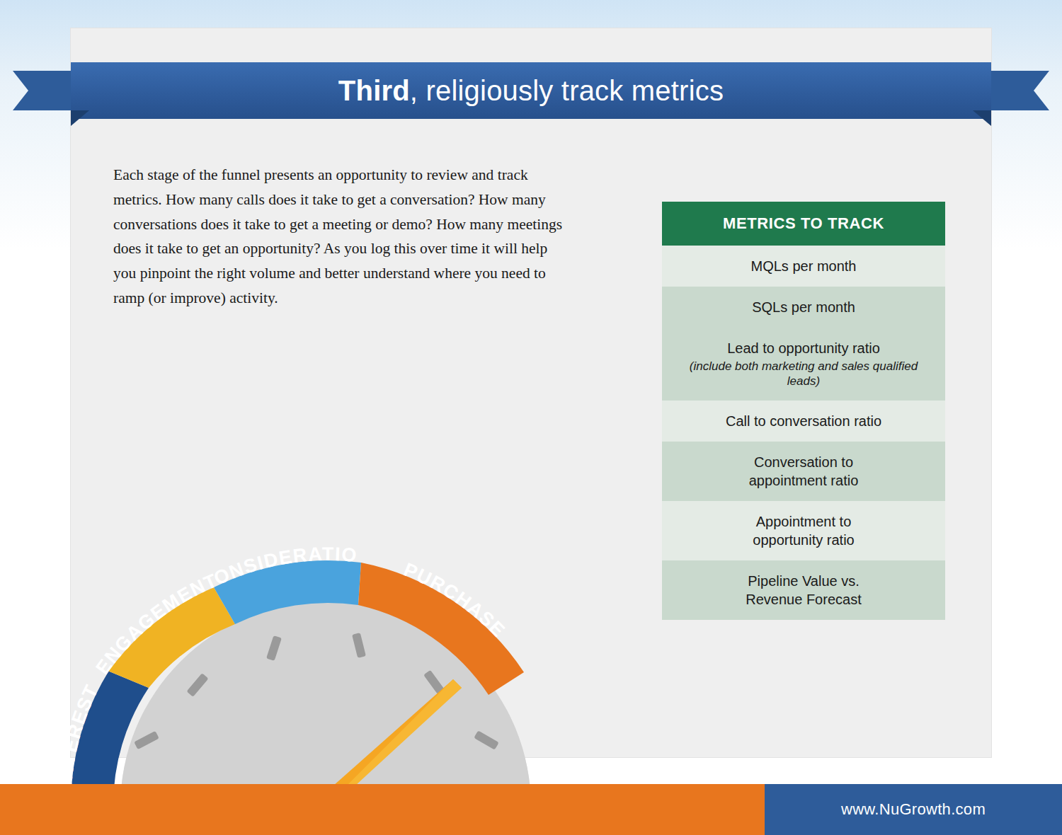Third, religiously track metrics
Each stage of the funnel presents an opportunity to review and track metrics. How many calls does it take to get a conversation? How many conversations does it take to get a meeting or demo? How many meetings does it take to get an opportunity? As you log this over time it will help you pinpoint the right volume and better understand where you need to ramp (or improve) activity.
METRICS TO TRACK
MQLs per month
SQLs per month
Lead to opportunity ratio (include both marketing and sales qualified leads)
Call to conversation ratio
Conversation to
appointment ratio
Appointment to
opportunity ratio
Pipeline Value vs.
Revenue Forecast
INTEREST ENGAGEMENT CONSIDERATION PURCHASE
www.NuGrowth.com